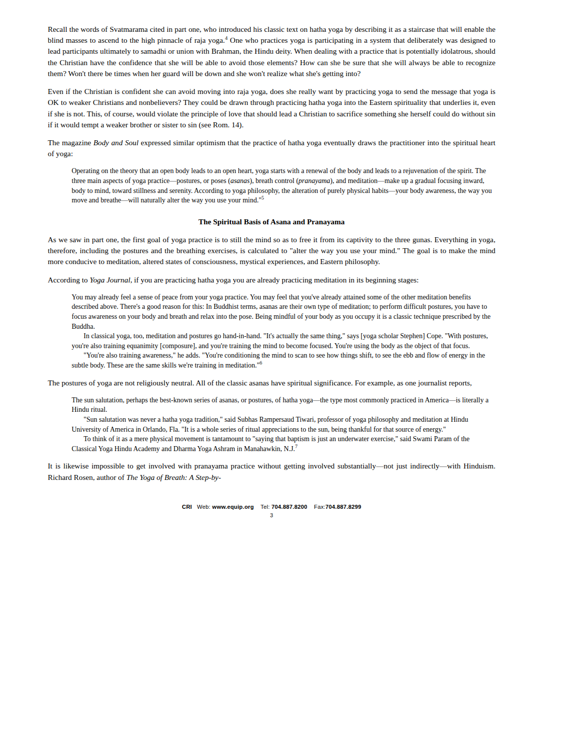Recall the words of Svatmarama cited in part one, who introduced his classic text on hatha yoga by describing it as a staircase that will enable the blind masses to ascend to the high pinnacle of raja yoga.4 One who practices yoga is participating in a system that deliberately was designed to lead participants ultimately to samadhi or union with Brahman, the Hindu deity. When dealing with a practice that is potentially idolatrous, should the Christian have the confidence that she will be able to avoid those elements? How can she be sure that she will always be able to recognize them? Won't there be times when her guard will be down and she won't realize what she's getting into?
Even if the Christian is confident she can avoid moving into raja yoga, does she really want by practicing yoga to send the message that yoga is OK to weaker Christians and nonbelievers? They could be drawn through practicing hatha yoga into the Eastern spirituality that underlies it, even if she is not. This, of course, would violate the principle of love that should lead a Christian to sacrifice something she herself could do without sin if it would tempt a weaker brother or sister to sin (see Rom. 14).
The magazine Body and Soul expressed similar optimism that the practice of hatha yoga eventually draws the practitioner into the spiritual heart of yoga:
Operating on the theory that an open body leads to an open heart, yoga starts with a renewal of the body and leads to a rejuvenation of the spirit. The three main aspects of yoga practice—postures, or poses (asanas), breath control (pranayama), and meditation—make up a gradual focusing inward, body to mind, toward stillness and serenity. According to yoga philosophy, the alteration of purely physical habits—your body awareness, the way you move and breathe—will naturally alter the way you use your mind."5
The Spiritual Basis of Asana and Pranayama
As we saw in part one, the first goal of yoga practice is to still the mind so as to free it from its captivity to the three gunas. Everything in yoga, therefore, including the postures and the breathing exercises, is calculated to "alter the way you use your mind." The goal is to make the mind more conducive to meditation, altered states of consciousness, mystical experiences, and Eastern philosophy.
According to Yoga Journal, if you are practicing hatha yoga you are already practicing meditation in its beginning stages:
You may already feel a sense of peace from your yoga practice. You may feel that you've already attained some of the other meditation benefits described above. There's a good reason for this: In Buddhist terms, asanas are their own type of meditation; to perform difficult postures, you have to focus awareness on your body and breath and relax into the pose. Being mindful of your body as you occupy it is a classic technique prescribed by the Buddha.
In classical yoga, too, meditation and postures go hand-in-hand. "It's actually the same thing," says [yoga scholar Stephen] Cope. "With postures, you're also training equanimity [composure], and you're training the mind to become focused. You're using the body as the object of that focus.
"You're also training awareness," he adds. "You're conditioning the mind to scan to see how things shift, to see the ebb and flow of energy in the subtle body. These are the same skills we're training in meditation."6
The postures of yoga are not religiously neutral. All of the classic asanas have spiritual significance. For example, as one journalist reports,
The sun salutation, perhaps the best-known series of asanas, or postures, of hatha yoga—the type most commonly practiced in America—is literally a Hindu ritual.
"Sun salutation was never a hatha yoga tradition," said Subhas Rampersaud Tiwari, professor of yoga philosophy and meditation at Hindu University of America in Orlando, Fla. "It is a whole series of ritual appreciations to the sun, being thankful for that source of energy."
To think of it as a mere physical movement is tantamount to "saying that baptism is just an underwater exercise," said Swami Param of the Classical Yoga Hindu Academy and Dharma Yoga Ashram in Manahawkin, N.J.7
It is likewise impossible to get involved with pranayama practice without getting involved substantially—not just indirectly—with Hinduism. Richard Rosen, author of The Yoga of Breath: A Step-by-
CRI Web: www.equip.org Tel: 704.887.8200 Fax: 704.887.8299
3